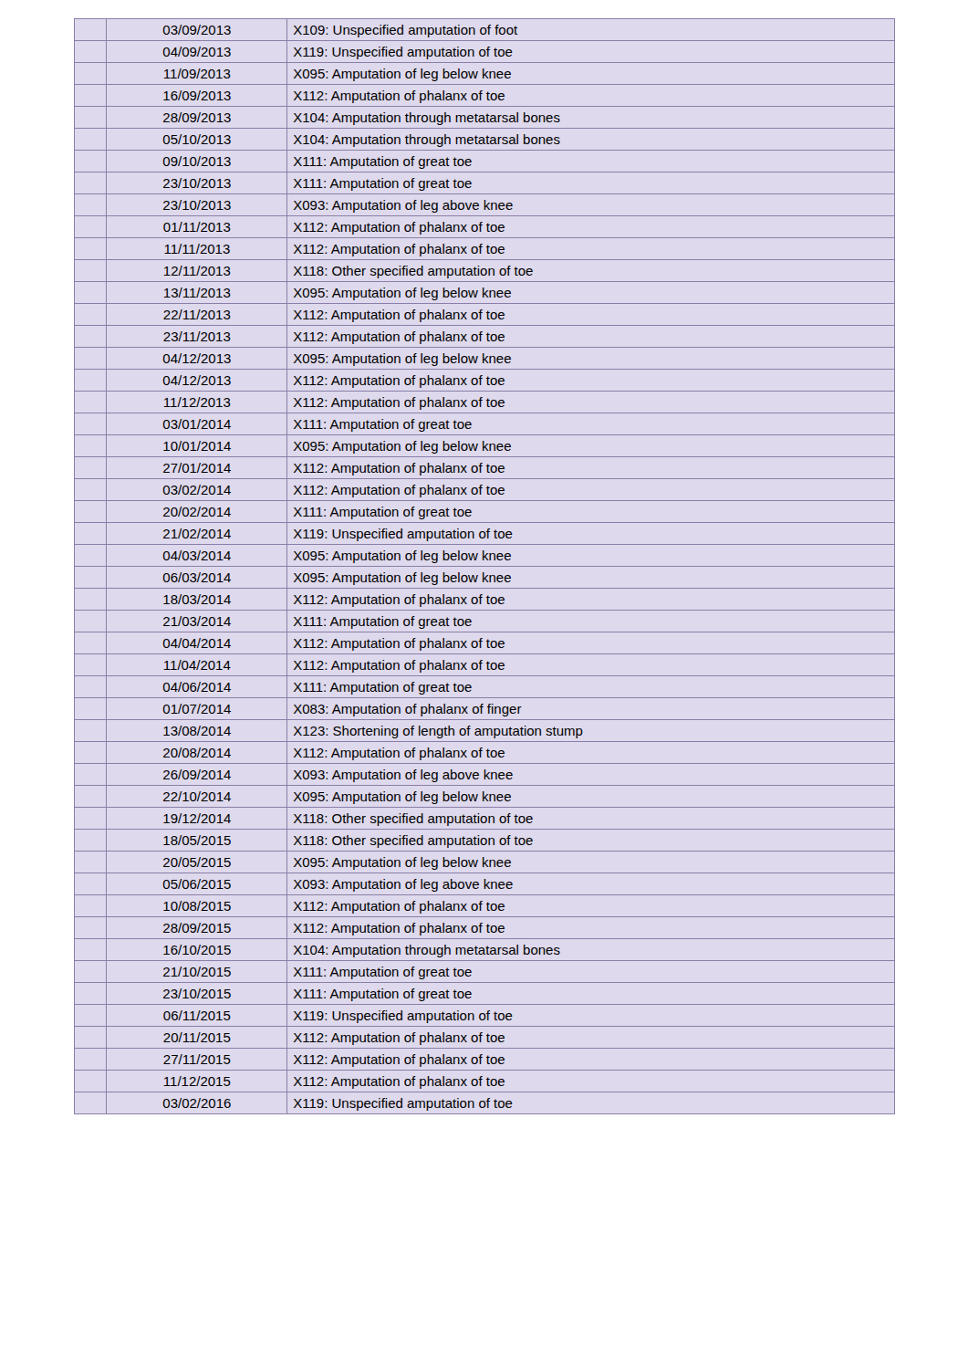| | 03/09/2013 | X109: Unspecified amputation of foot |
| | 04/09/2013 | X119: Unspecified amputation of toe |
| | 11/09/2013 | X095: Amputation of leg below knee |
| | 16/09/2013 | X112: Amputation of phalanx of toe |
| | 28/09/2013 | X104: Amputation through metatarsal bones |
| | 05/10/2013 | X104: Amputation through metatarsal bones |
| | 09/10/2013 | X111: Amputation of great toe |
| | 23/10/2013 | X111: Amputation of great toe |
| | 23/10/2013 | X093: Amputation of leg above knee |
| | 01/11/2013 | X112: Amputation of phalanx of toe |
| | 11/11/2013 | X112: Amputation of phalanx of toe |
| | 12/11/2013 | X118: Other specified amputation of toe |
| | 13/11/2013 | X095: Amputation of leg below knee |
| | 22/11/2013 | X112: Amputation of phalanx of toe |
| | 23/11/2013 | X112: Amputation of phalanx of toe |
| | 04/12/2013 | X095: Amputation of leg below knee |
| | 04/12/2013 | X112: Amputation of phalanx of toe |
| | 11/12/2013 | X112: Amputation of phalanx of toe |
| | 03/01/2014 | X111: Amputation of great toe |
| | 10/01/2014 | X095: Amputation of leg below knee |
| | 27/01/2014 | X112: Amputation of phalanx of toe |
| | 03/02/2014 | X112: Amputation of phalanx of toe |
| | 20/02/2014 | X111: Amputation of great toe |
| | 21/02/2014 | X119: Unspecified amputation of toe |
| | 04/03/2014 | X095: Amputation of leg below knee |
| | 06/03/2014 | X095: Amputation of leg below knee |
| | 18/03/2014 | X112: Amputation of phalanx of toe |
| | 21/03/2014 | X111: Amputation of great toe |
| | 04/04/2014 | X112: Amputation of phalanx of toe |
| | 11/04/2014 | X112: Amputation of phalanx of toe |
| | 04/06/2014 | X111: Amputation of great toe |
| | 01/07/2014 | X083: Amputation of phalanx of finger |
| | 13/08/2014 | X123: Shortening of length of amputation stump |
| | 20/08/2014 | X112: Amputation of phalanx of toe |
| | 26/09/2014 | X093: Amputation of leg above knee |
| | 22/10/2014 | X095: Amputation of leg below knee |
| | 19/12/2014 | X118: Other specified amputation of toe |
| | 18/05/2015 | X118: Other specified amputation of toe |
| | 20/05/2015 | X095: Amputation of leg below knee |
| | 05/06/2015 | X093: Amputation of leg above knee |
| | 10/08/2015 | X112: Amputation of phalanx of toe |
| | 28/09/2015 | X112: Amputation of phalanx of toe |
| | 16/10/2015 | X104: Amputation through metatarsal bones |
| | 21/10/2015 | X111: Amputation of great toe |
| | 23/10/2015 | X111: Amputation of great toe |
| | 06/11/2015 | X119: Unspecified amputation of toe |
| | 20/11/2015 | X112: Amputation of phalanx of toe |
| | 27/11/2015 | X112: Amputation of phalanx of toe |
| | 11/12/2015 | X112: Amputation of phalanx of toe |
| | 03/02/2016 | X119: Unspecified amputation of toe |